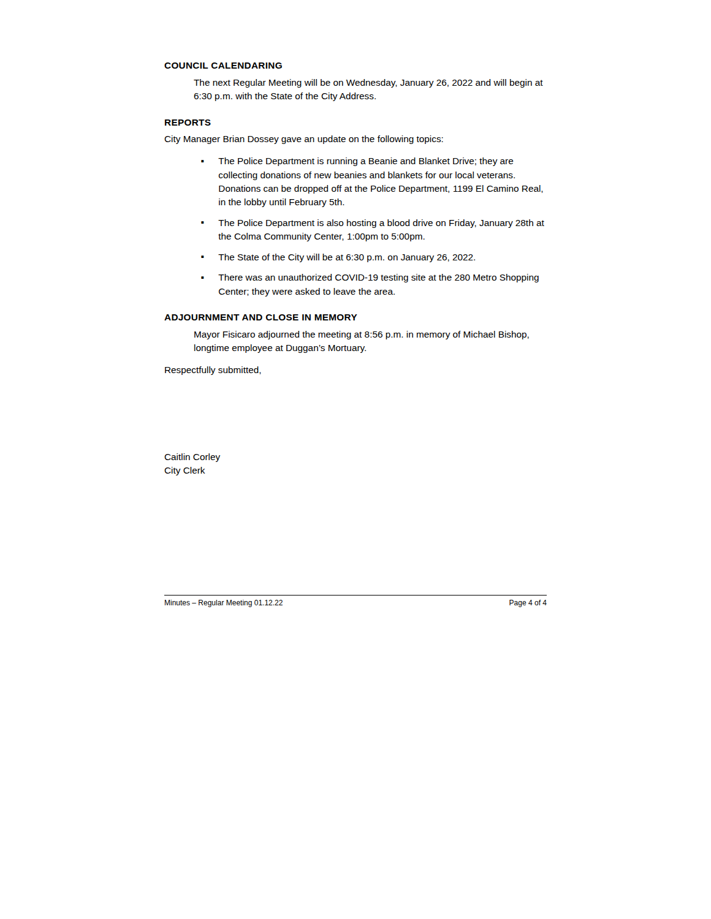COUNCIL CALENDARING
The next Regular Meeting will be on Wednesday, January 26, 2022 and will begin at 6:30 p.m. with the State of the City Address.
REPORTS
City Manager Brian Dossey gave an update on the following topics:
The Police Department is running a Beanie and Blanket Drive; they are collecting donations of new beanies and blankets for our local veterans. Donations can be dropped off at the Police Department, 1199 El Camino Real, in the lobby until February 5th.
The Police Department is also hosting a blood drive on Friday, January 28th at the Colma Community Center, 1:00pm to 5:00pm.
The State of the City will be at 6:30 p.m. on January 26, 2022.
There was an unauthorized COVID-19 testing site at the 280 Metro Shopping Center; they were asked to leave the area.
ADJOURNMENT AND CLOSE IN MEMORY
Mayor Fisicaro adjourned the meeting at 8:56 p.m. in memory of Michael Bishop, longtime employee at Duggan’s Mortuary.
Respectfully submitted,
Caitlin Corley
City Clerk
Minutes – Regular Meeting 01.12.22 Page 4 of 4